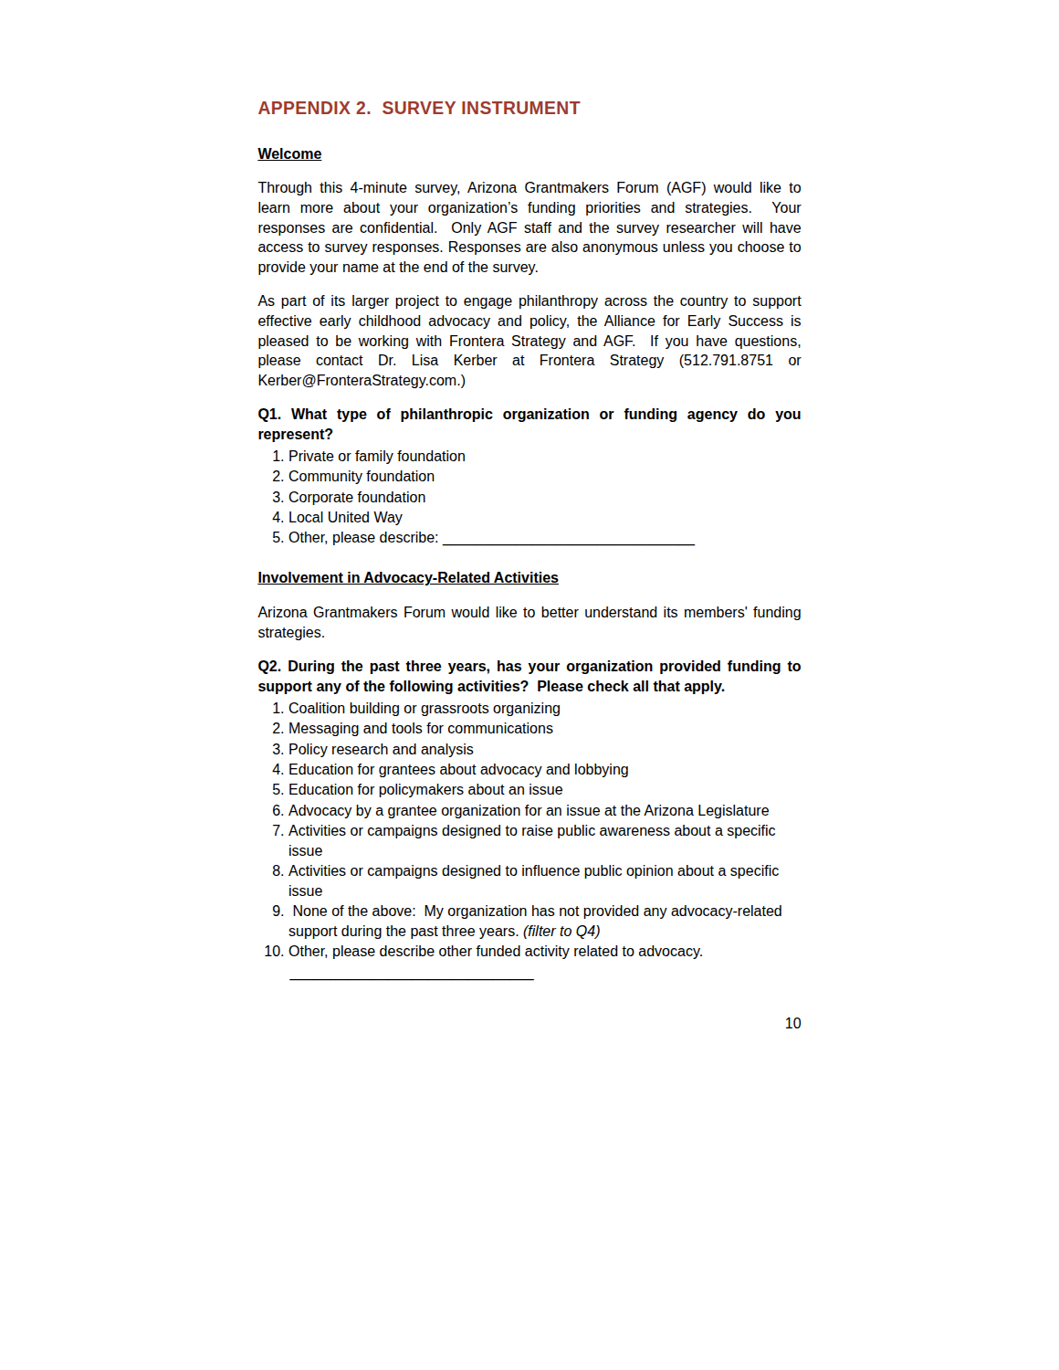APPENDIX 2. SURVEY INSTRUMENT
Welcome
Through this 4-minute survey, Arizona Grantmakers Forum (AGF) would like to learn more about your organization’s funding priorities and strategies. Your responses are confidential. Only AGF staff and the survey researcher will have access to survey responses. Responses are also anonymous unless you choose to provide your name at the end of the survey.
As part of its larger project to engage philanthropy across the country to support effective early childhood advocacy and policy, the Alliance for Early Success is pleased to be working with Frontera Strategy and AGF. If you have questions, please contact Dr. Lisa Kerber at Frontera Strategy (512.791.8751 or Kerber@FronteraStrategy.com.)
Q1. What type of philanthropic organization or funding agency do you represent?
Private or family foundation
Community foundation
Corporate foundation
Local United Way
Other, please describe: _______________________________
Involvement in Advocacy-Related Activities
Arizona Grantmakers Forum would like to better understand its members' funding strategies.
Q2. During the past three years, has your organization provided funding to support any of the following activities? Please check all that apply.
Coalition building or grassroots organizing
Messaging and tools for communications
Policy research and analysis
Education for grantees about advocacy and lobbying
Education for policymakers about an issue
Advocacy by a grantee organization for an issue at the Arizona Legislature
Activities or campaigns designed to raise public awareness about a specific issue
Activities or campaigns designed to influence public opinion about a specific issue
None of the above: My organization has not provided any advocacy-related support during the past three years. (filter to Q4)
Other, please describe other funded activity related to advocacy. ______________________________
10